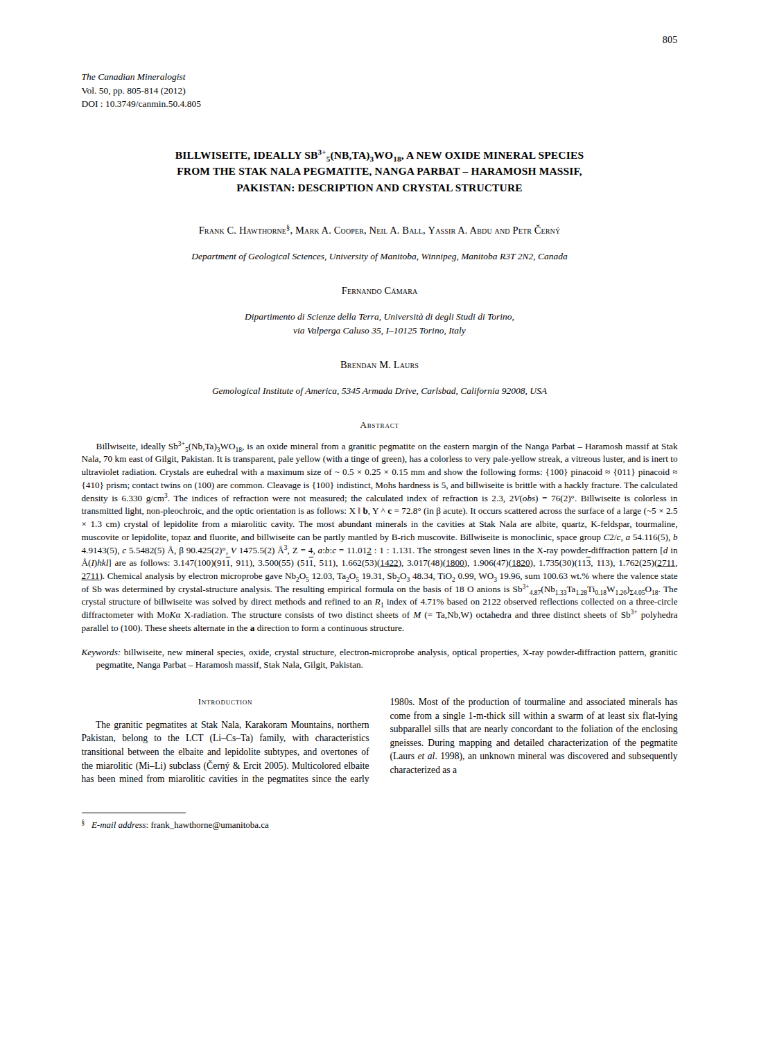805
The Canadian Mineralogist
Vol. 50, pp. 805-814 (2012)
DOI : 10.3749/canmin.50.4.805
Billwiseite, ideally Sb3+5(Nb,Ta)3WO18, a new oxide mineral species
from the Stak Nala pegmatite, Nanga Parbat – Haramosh massif,
Pakistan: description and crystal structure
Frank C. Hawthorne§, Mark A. Cooper, Neil A. Ball, Yassir A. Abdu and Petr Černý
Department of Geological Sciences, University of Manitoba, Winnipeg, Manitoba R3T 2N2, Canada
Fernando Cámara
Dipartimento di Scienze della Terra, Università di degli Studi di Torino,
via Valperga Caluso 35, I–10125 Torino, Italy
Brendan M. Laurs
Gemological Institute of America, 5345 Armada Drive, Carlsbad, California 92008, USA
Abstract
Billwiseite, ideally Sb3+5(Nb,Ta)3WO18, is an oxide mineral from a granitic pegmatite on the eastern margin of the Nanga Parbat – Haramosh massif at Stak Nala, 70 km east of Gilgit, Pakistan. It is transparent, pale yellow (with a tinge of green), has a colorless to very pale-yellow streak, a vitreous luster, and is inert to ultraviolet radiation. Crystals are euhedral with a maximum size of ~ 0.5 × 0.25 × 0.15 mm and show the following forms: {100} pinacoid ≈ {011} pinacoid ≈ {410} prism; contact twins on (100) are common. Cleavage is {100} indistinct, Mohs hardness is 5, and billwiseite is brittle with a hackly fracture. The calculated density is 6.330 g/cm3. The indices of refraction were not measured; the calculated index of refraction is 2.3, 2V(obs) = 76(2)°. Billwiseite is colorless in transmitted light, non-pleochroic, and the optic orientation is as follows: X ‖ b, Y ^ c = 72.8° (in β acute). It occurs scattered across the surface of a large (~5 × 2.5 × 1.3 cm) crystal of lepidolite from a miarolitic cavity. The most abundant minerals in the cavities at Stak Nala are albite, quartz, K-feldspar, tourmaline, muscovite or lepidolite, topaz and fluorite, and billwiseite can be partly mantled by B-rich muscovite. Billwiseite is monoclinic, space group C2/c, a 54.116(5), b 4.9143(5), c 5.5482(5) Å, β 90.425(2)°, V 1475.5(2) Å3, Z = 4, a:b:c = 11.012 : 1 : 1.131. The strongest seven lines in the X-ray powder-diffraction pattern [d in Å(I)hkl] are as follows: 3.147(100)(911, 911), 3.500(55) (511, 511), 1.662(53)(1422), 3.017(48)(1800), 1.906(47)(1820), 1.735(30)(113, 113), 1.762(25)(2711, 2711). Chemical analysis by electron microprobe gave Nb2O5 12.03, Ta2O5 19.31, Sb2O3 48.34, TiO2 0.99, WO3 19.96, sum 100.63 wt.% where the valence state of Sb was determined by crystal-structure analysis. The resulting empirical formula on the basis of 18 O anions is Sb3+4.87(Nb1.33Ta1.28Ti0.18W1.26)Σ4.05O18. The crystal structure of billwiseite was solved by direct methods and refined to an R1 index of 4.71% based on 2122 observed reflections collected on a three-circle diffractometer with MoKα X-radiation. The structure consists of two distinct sheets of M (= Ta,Nb,W) octahedra and three distinct sheets of Sb3+ polyhedra parallel to (100). These sheets alternate in the a direction to form a continuous structure.
Keywords: billwiseite, new mineral species, oxide, crystal structure, electron-microprobe analysis, optical properties, X-ray powder-diffraction pattern, granitic pegmatite, Nanga Parbat – Haramosh massif, Stak Nala, Gilgit, Pakistan.
Introduction
The granitic pegmatites at Stak Nala, Karakoram Mountains, northern Pakistan, belong to the LCT (Li–Cs–Ta) family, with characteristics transitional between the elbaite and lepidolite subtypes, and overtones of the miarolitic (Mi–Li) subclass (Černý & Ercit 2005). Multicolored elbaite has been mined from miarolitic cavities in the pegmatites since the early 1980s. Most of the production of tourmaline and associated minerals has come from a single 1-m-thick sill within a swarm of at least six flat-lying subparallel sills that are nearly concordant to the foliation of the enclosing gneisses. During mapping and detailed characterization of the pegmatite (Laurs et al. 1998), an unknown mineral was discovered and subsequently characterized as a
§ E-mail address: frank_hawthorne@umanitoba.ca